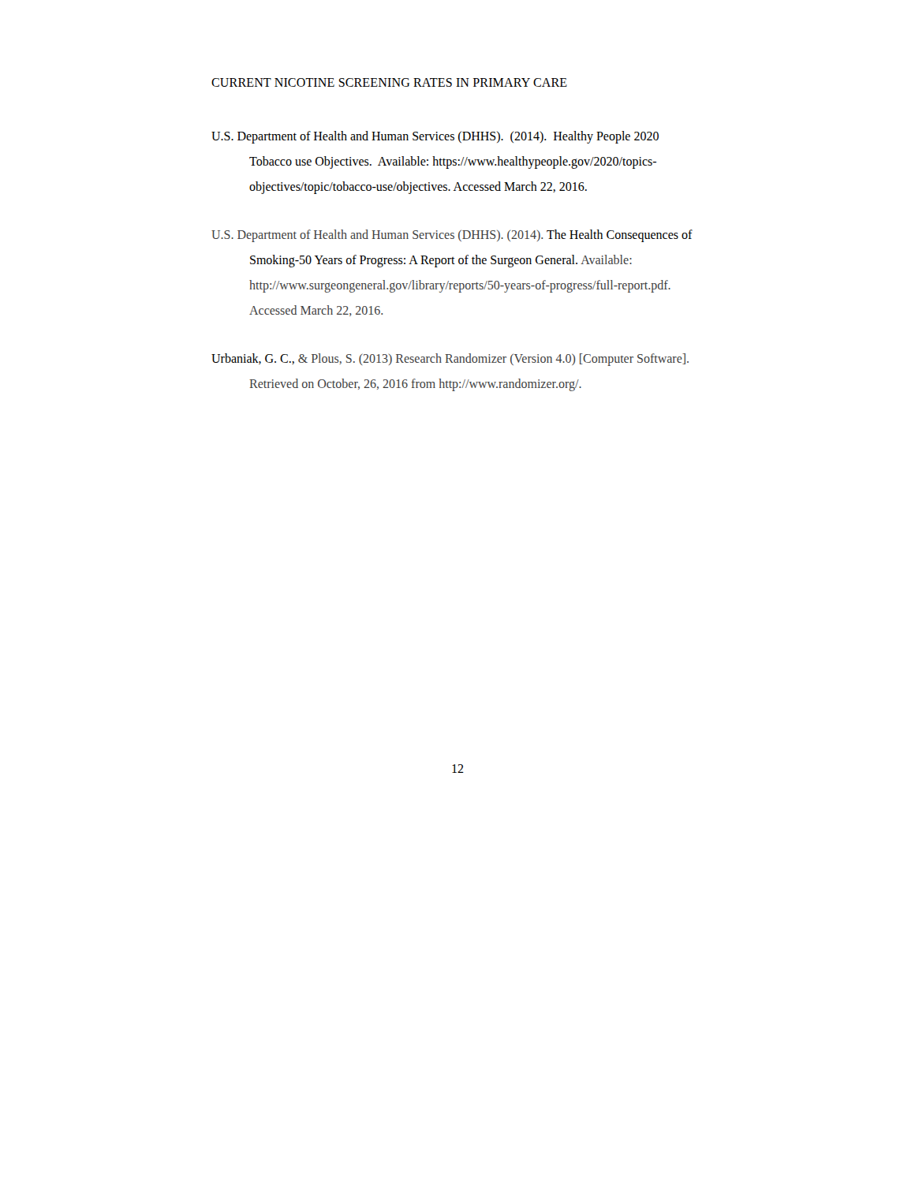Current Nicotine Screening Rates in Primary Care
U.S. Department of Health and Human Services (DHHS). (2014). Healthy People 2020 Tobacco use Objectives. Available: https://www.healthypeople.gov/2020/topics-objectives/topic/tobacco-use/objectives. Accessed March 22, 2016.
U.S. Department of Health and Human Services (DHHS). (2014). The Health Consequences of Smoking-50 Years of Progress: A Report of the Surgeon General. Available: http://www.surgeongeneral.gov/library/reports/50-years-of-progress/full-report.pdf. Accessed March 22, 2016.
Urbaniak, G. C., & Plous, S. (2013) Research Randomizer (Version 4.0) [Computer Software]. Retrieved on October, 26, 2016 from http://www.randomizer.org/.
12